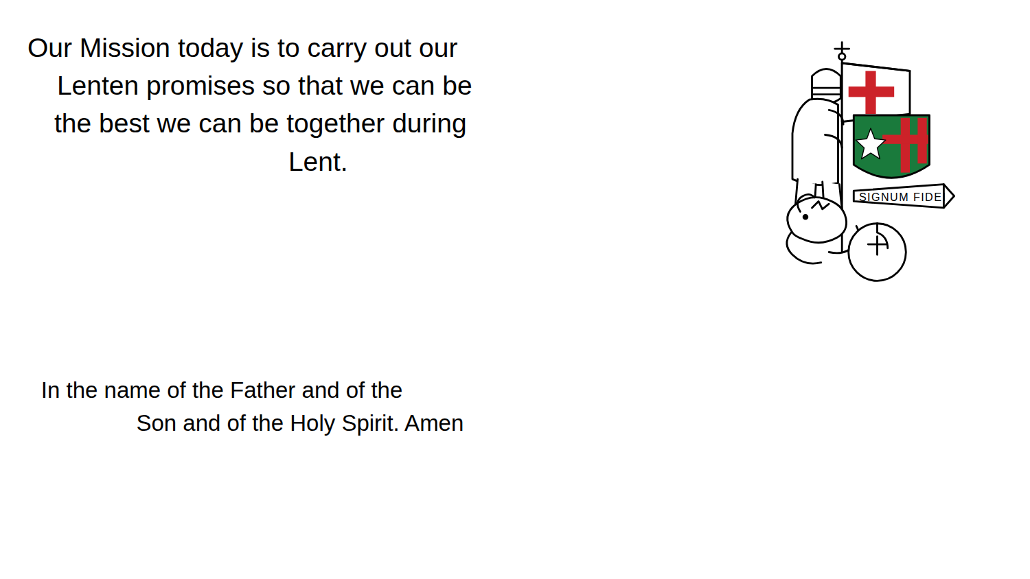Our Mission today is to carry out our
Lenten promises so that we can be
the best we can be together during
Lent.
School crest with knight, shield and SIGNUM FIDEI ribbon Line drawing of a knight in armour holding a tall staff topped with a cross and a banner bearing a red cross. A green shield with red crosses and a white star rests beside him. Below, a dragon is pinned by the staff, and a ribbon reads SIGNUM FIDEI. SIGNUM FIDEI
In the name of the Father and of the
Son and of the Holy Spirit. Amen